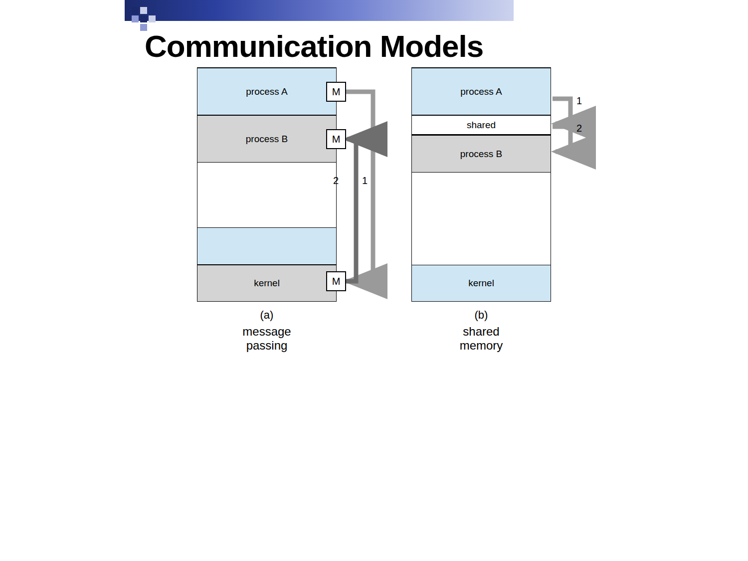Communication Models
process A
process B
kernel
M
M
M
1 2
(a)
message
passing
process A
shared
process B
kernel
1 2
(b)
shared
memory